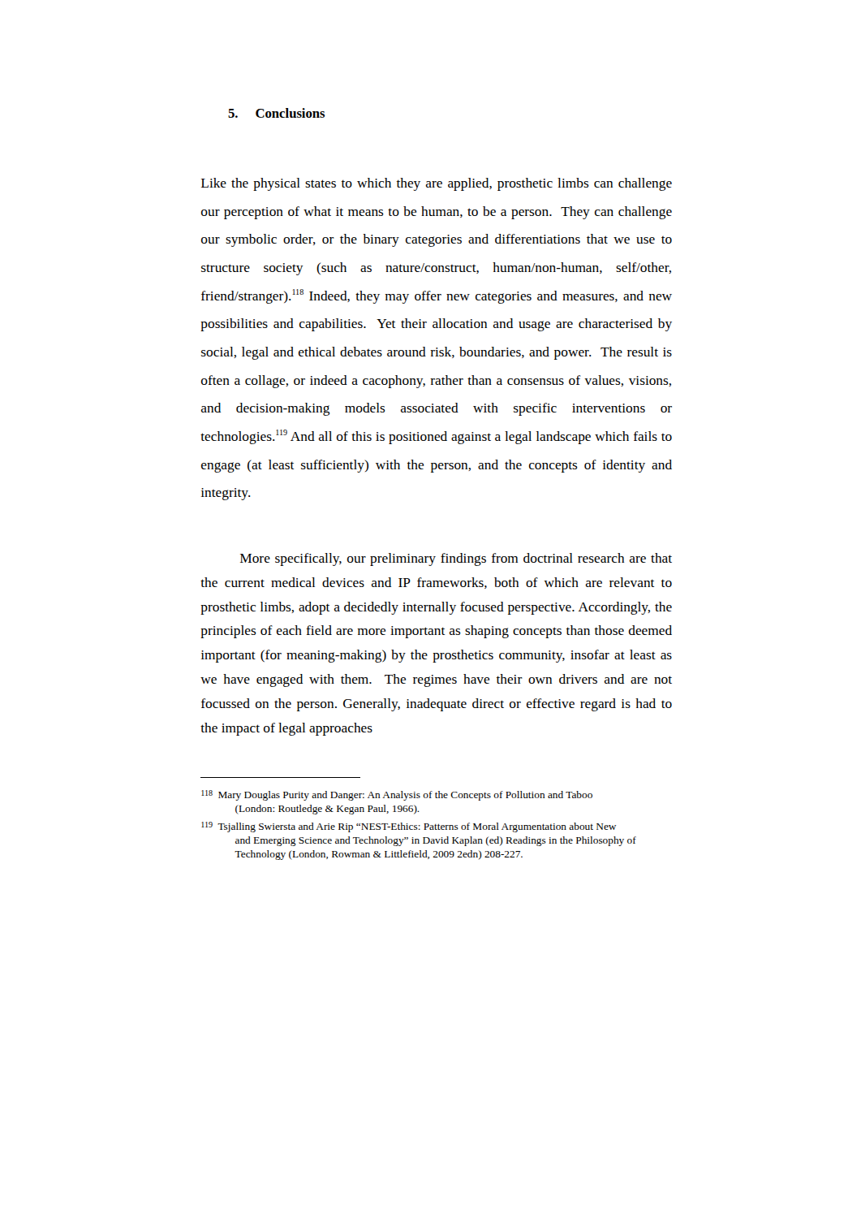5. Conclusions
Like the physical states to which they are applied, prosthetic limbs can challenge our perception of what it means to be human, to be a person. They can challenge our symbolic order, or the binary categories and differentiations that we use to structure society (such as nature/construct, human/non-human, self/other, friend/stranger).118 Indeed, they may offer new categories and measures, and new possibilities and capabilities. Yet their allocation and usage are characterised by social, legal and ethical debates around risk, boundaries, and power. The result is often a collage, or indeed a cacophony, rather than a consensus of values, visions, and decision-making models associated with specific interventions or technologies.119 And all of this is positioned against a legal landscape which fails to engage (at least sufficiently) with the person, and the concepts of identity and integrity.
More specifically, our preliminary findings from doctrinal research are that the current medical devices and IP frameworks, both of which are relevant to prosthetic limbs, adopt a decidedly internally focused perspective. Accordingly, the principles of each field are more important as shaping concepts than those deemed important (for meaning-making) by the prosthetics community, insofar at least as we have engaged with them. The regimes have their own drivers and are not focussed on the person. Generally, inadequate direct or effective regard is had to the impact of legal approaches
118
Mary Douglas Purity and Danger: An Analysis of the Concepts of Pollution and Taboo(London: Routledge & Kegan Paul, 1966).
119
Tsjalling Swiersta and Arie Rip “NEST-Ethics: Patterns of Moral Argumentation about Newand Emerging Science and Technology” in David Kaplan (ed) Readings in the Philosophy of Technology (London, Rowman & Littlefield, 2009 2edn) 208-227.